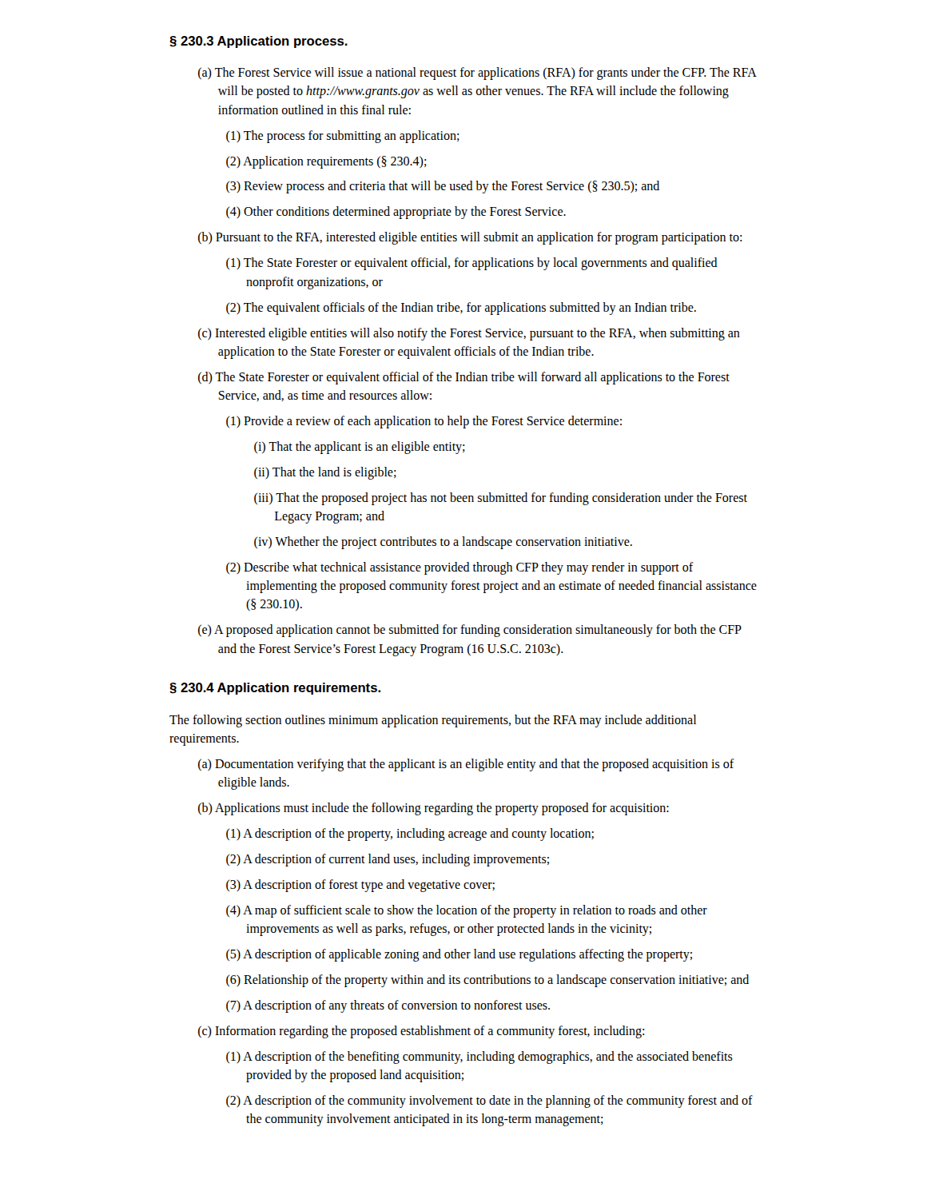§ 230.3 Application process.
(a) The Forest Service will issue a national request for applications (RFA) for grants under the CFP. The RFA will be posted to http://www.grants.gov as well as other venues. The RFA will include the following information outlined in this final rule:
(1) The process for submitting an application;
(2) Application requirements (§ 230.4);
(3) Review process and criteria that will be used by the Forest Service (§ 230.5); and
(4) Other conditions determined appropriate by the Forest Service.
(b) Pursuant to the RFA, interested eligible entities will submit an application for program participation to:
(1) The State Forester or equivalent official, for applications by local governments and qualified nonprofit organizations, or
(2) The equivalent officials of the Indian tribe, for applications submitted by an Indian tribe.
(c) Interested eligible entities will also notify the Forest Service, pursuant to the RFA, when submitting an application to the State Forester or equivalent officials of the Indian tribe.
(d) The State Forester or equivalent official of the Indian tribe will forward all applications to the Forest Service, and, as time and resources allow:
(1) Provide a review of each application to help the Forest Service determine:
(i) That the applicant is an eligible entity;
(ii) That the land is eligible;
(iii) That the proposed project has not been submitted for funding consideration under the Forest Legacy Program; and
(iv) Whether the project contributes to a landscape conservation initiative.
(2) Describe what technical assistance provided through CFP they may render in support of implementing the proposed community forest project and an estimate of needed financial assistance (§ 230.10).
(e) A proposed application cannot be submitted for funding consideration simultaneously for both the CFP and the Forest Service’s Forest Legacy Program (16 U.S.C. 2103c).
§ 230.4 Application requirements.
The following section outlines minimum application requirements, but the RFA may include additional requirements.
(a) Documentation verifying that the applicant is an eligible entity and that the proposed acquisition is of eligible lands.
(b) Applications must include the following regarding the property proposed for acquisition:
(1) A description of the property, including acreage and county location;
(2) A description of current land uses, including improvements;
(3) A description of forest type and vegetative cover;
(4) A map of sufficient scale to show the location of the property in relation to roads and other improvements as well as parks, refuges, or other protected lands in the vicinity;
(5) A description of applicable zoning and other land use regulations affecting the property;
(6) Relationship of the property within and its contributions to a landscape conservation initiative; and
(7) A description of any threats of conversion to nonforest uses.
(c) Information regarding the proposed establishment of a community forest, including:
(1) A description of the benefiting community, including demographics, and the associated benefits provided by the proposed land acquisition;
(2) A description of the community involvement to date in the planning of the community forest and of the community involvement anticipated in its long-term management;